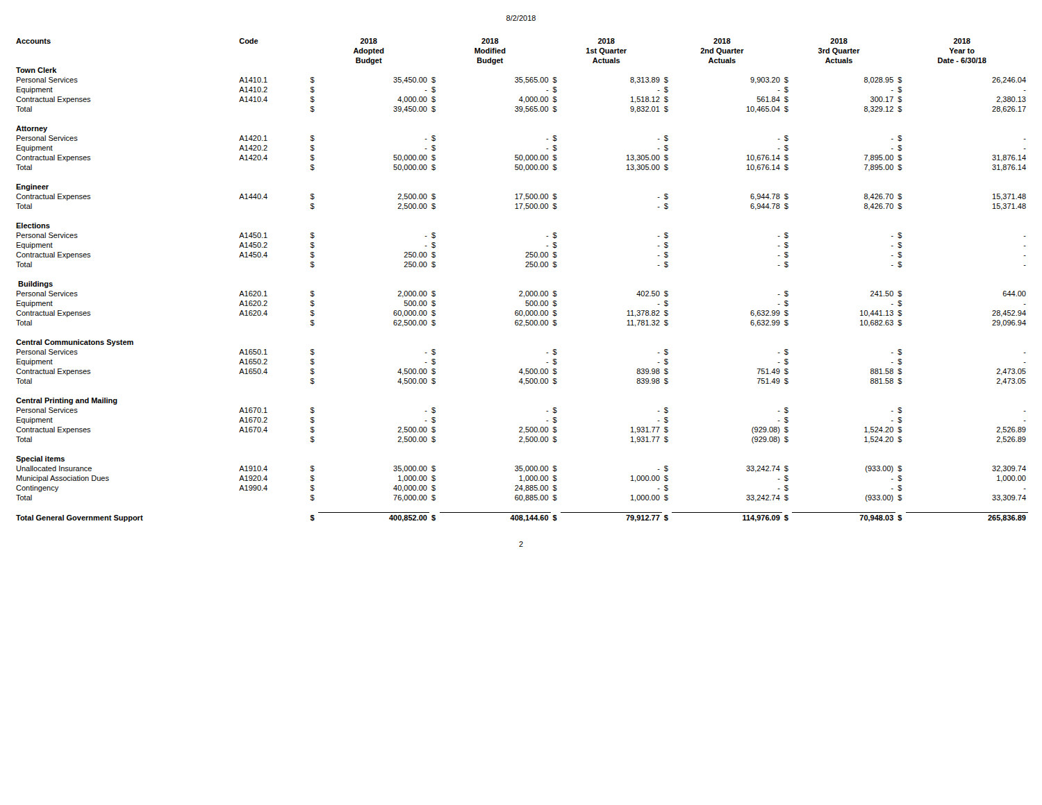8/2/2018
| Accounts | Code | 2018 | 2018 | 2018 | 2018 | 2018 | 2018 |
| --- | --- | --- | --- | --- | --- | --- | --- |
| | | Adopted | Modified | 1st Quarter | 2nd Quarter | 3rd Quarter | Year to |
| | | Budget | Budget | Actuals | Actuals | Actuals | Date - 6/30/18 |
| Town Clerk | | |
| Personal Services | A1410.1 | $ | 35,450.00 | $ | 35,565.00 | $ | 8,313.89 | $ | 9,903.20 | $ | 8,028.95 | $ | 26,246.04 |
| Equipment | A1410.2 | $ | - | $ | - | $ | - | $ | - | $ | - | $ | - |
| Contractual Expenses | A1410.4 | $ | 4,000.00 | $ | 4,000.00 | $ | 1,518.12 | $ | 561.84 | $ | 300.17 | $ | 2,380.13 |
| Total | | $ | 39,450.00 | $ | 39,565.00 | $ | 9,832.01 | $ | 10,465.04 | $ | 8,329.12 | $ | 28,626.17 |
| Attorney | | |
| Personal Services | A1420.1 | $ | - | $ | - | $ | - | $ | - | $ | - | $ | - |
| Equipment | A1420.2 | $ | - | $ | - | $ | - | $ | - | $ | - | $ | - |
| Contractual Expenses | A1420.4 | $ | 50,000.00 | $ | 50,000.00 | $ | 13,305.00 | $ | 10,676.14 | $ | 7,895.00 | $ | 31,876.14 |
| Total | | $ | 50,000.00 | $ | 50,000.00 | $ | 13,305.00 | $ | 10,676.14 | $ | 7,895.00 | $ | 31,876.14 |
| Engineer | | |
| Contractual Expenses | A1440.4 | $ | 2,500.00 | $ | 17,500.00 | $ | - | $ | 6,944.78 | $ | 8,426.70 | $ | 15,371.48 |
| Total | | $ | 2,500.00 | $ | 17,500.00 | $ | - | $ | 6,944.78 | $ | 8,426.70 | $ | 15,371.48 |
| Elections | | |
| Personal Services | A1450.1 | $ | - | $ | - | $ | - | $ | - | $ | - | $ | - |
| Equipment | A1450.2 | $ | - | $ | - | $ | - | $ | - | $ | - | $ | - |
| Contractual Expenses | A1450.4 | $ | 250.00 | $ | 250.00 | $ | - | $ | - | $ | - | $ | - |
| Total | | $ | 250.00 | $ | 250.00 | $ | - | $ | - | $ | - | $ | - |
| Buildings | | |
| Personal Services | A1620.1 | $ | 2,000.00 | $ | 2,000.00 | $ | 402.50 | $ | - | $ | 241.50 | $ | 644.00 |
| Equipment | A1620.2 | $ | 500.00 | $ | 500.00 | $ | - | $ | - | $ | - | $ | - |
| Contractual Expenses | A1620.4 | $ | 60,000.00 | $ | 60,000.00 | $ | 11,378.82 | $ | 6,632.99 | $ | 10,441.13 | $ | 28,452.94 |
| Total | | $ | 62,500.00 | $ | 62,500.00 | $ | 11,781.32 | $ | 6,632.99 | $ | 10,682.63 | $ | 29,096.94 |
| Central Communicatons System | | |
| Personal Services | A1650.1 | $ | - | $ | - | $ | - | $ | - | $ | - | $ | - |
| Equipment | A1650.2 | $ | - | $ | - | $ | - | $ | - | $ | - | $ | - |
| Contractual Expenses | A1650.4 | $ | 4,500.00 | $ | 4,500.00 | $ | 839.98 | $ | 751.49 | $ | 881.58 | $ | 2,473.05 |
| Total | | $ | 4,500.00 | $ | 4,500.00 | $ | 839.98 | $ | 751.49 | $ | 881.58 | $ | 2,473.05 |
| Central Printing and Mailing | | |
| Personal Services | A1670.1 | $ | - | $ | - | $ | - | $ | - | $ | - | $ | - |
| Equipment | A1670.2 | $ | - | $ | - | $ | - | $ | - | $ | - | $ | - |
| Contractual Expenses | A1670.4 | $ | 2,500.00 | $ | 2,500.00 | $ | 1,931.77 | $ | (929.08) | $ | 1,524.20 | $ | 2,526.89 |
| Total | | $ | 2,500.00 | $ | 2,500.00 | $ | 1,931.77 | $ | (929.08) | $ | 1,524.20 | $ | 2,526.89 |
| Special items | | |
| Unallocated Insurance | A1910.4 | $ | 35,000.00 | $ | 35,000.00 | $ | - | $ | 33,242.74 | $ | (933.00) | $ | 32,309.74 |
| Municipal Association Dues | A1920.4 | $ | 1,000.00 | $ | 1,000.00 | $ | 1,000.00 | $ | - | $ | - | $ | 1,000.00 |
| Contingency | A1990.4 | $ | 40,000.00 | $ | 24,885.00 | $ | - | $ | - | $ | - | $ | - |
| Total | | $ | 76,000.00 | $ | 60,885.00 | $ | 1,000.00 | $ | 33,242.74 | $ | (933.00) | $ | 33,309.74 |
| Total General Government Support | | $ | 400,852.00 | $ | 408,144.60 | $ | 79,912.77 | $ | 114,976.09 | $ | 70,948.03 | $ | 265,836.89 |
2